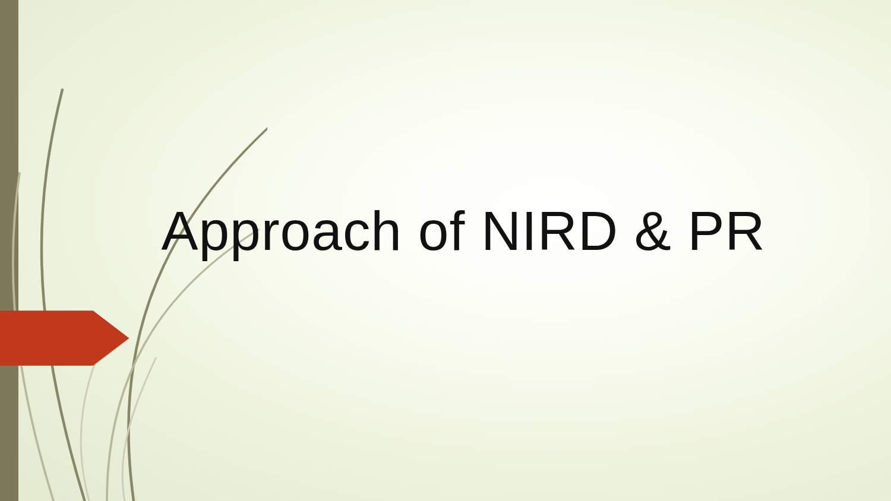Approach of NIRD & PR